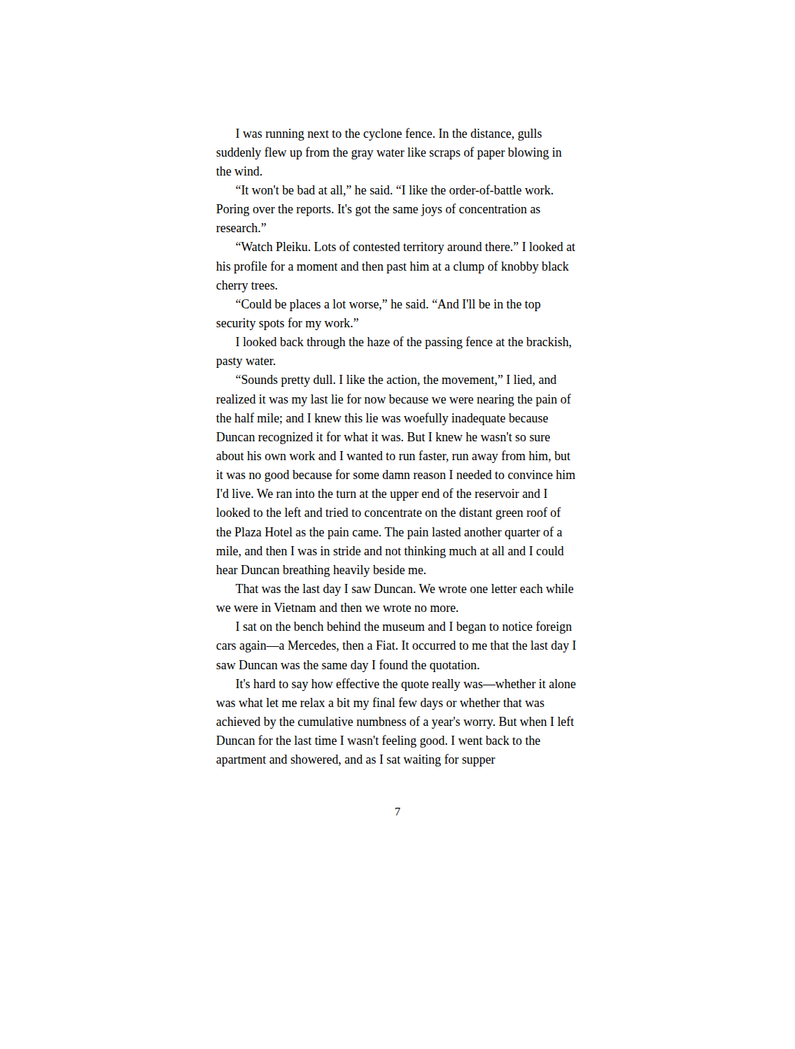I was running next to the cyclone fence. In the distance, gulls suddenly flew up from the gray water like scraps of paper blowing in the wind.
“It won't be bad at all,” he said. “I like the order-of-battle work. Poring over the reports. It's got the same joys of concentration as research.”
“Watch Pleiku. Lots of contested territory around there.” I looked at his profile for a moment and then past him at a clump of knobby black cherry trees.
“Could be places a lot worse,” he said. “And I'll be in the top security spots for my work.”
I looked back through the haze of the passing fence at the brackish, pasty water.
“Sounds pretty dull. I like the action, the movement,” I lied, and realized it was my last lie for now because we were nearing the pain of the half mile; and I knew this lie was woefully inadequate because Duncan recognized it for what it was. But I knew he wasn't so sure about his own work and I wanted to run faster, run away from him, but it was no good because for some damn reason I needed to convince him I'd live. We ran into the turn at the upper end of the reservoir and I looked to the left and tried to concentrate on the distant green roof of the Plaza Hotel as the pain came. The pain lasted another quarter of a mile, and then I was in stride and not thinking much at all and I could hear Duncan breathing heavily beside me.
That was the last day I saw Duncan. We wrote one letter each while we were in Vietnam and then we wrote no more.
I sat on the bench behind the museum and I began to notice foreign cars again—a Mercedes, then a Fiat. It occurred to me that the last day I saw Duncan was the same day I found the quotation.
It's hard to say how effective the quote really was—whether it alone was what let me relax a bit my final few days or whether that was achieved by the cumulative numbness of a year's worry. But when I left Duncan for the last time I wasn't feeling good. I went back to the apartment and showered, and as I sat waiting for supper
7